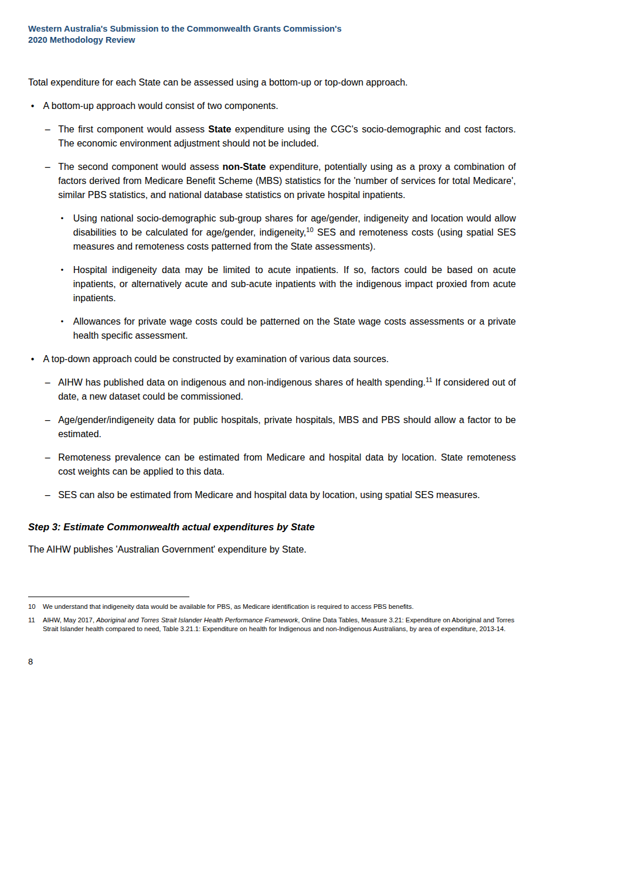Western Australia's Submission to the Commonwealth Grants Commission's
2020 Methodology Review
Total expenditure for each State can be assessed using a bottom-up or top-down approach.
A bottom-up approach would consist of two components.
The first component would assess State expenditure using the CGC's socio-demographic and cost factors. The economic environment adjustment should not be included.
The second component would assess non-State expenditure, potentially using as a proxy a combination of factors derived from Medicare Benefit Scheme (MBS) statistics for the 'number of services for total Medicare', similar PBS statistics, and national database statistics on private hospital inpatients.
Using national socio-demographic sub-group shares for age/gender, indigeneity and location would allow disabilities to be calculated for age/gender, indigeneity,10 SES and remoteness costs (using spatial SES measures and remoteness costs patterned from the State assessments).
Hospital indigeneity data may be limited to acute inpatients. If so, factors could be based on acute inpatients, or alternatively acute and sub-acute inpatients with the indigenous impact proxied from acute inpatients.
Allowances for private wage costs could be patterned on the State wage costs assessments or a private health specific assessment.
A top-down approach could be constructed by examination of various data sources.
AIHW has published data on indigenous and non-indigenous shares of health spending.11 If considered out of date, a new dataset could be commissioned.
Age/gender/indigeneity data for public hospitals, private hospitals, MBS and PBS should allow a factor to be estimated.
Remoteness prevalence can be estimated from Medicare and hospital data by location. State remoteness cost weights can be applied to this data.
SES can also be estimated from Medicare and hospital data by location, using spatial SES measures.
Step 3: Estimate Commonwealth actual expenditures by State
The AIHW publishes 'Australian Government' expenditure by State.
10
We understand that indigeneity data would be available for PBS, as Medicare identification is required to access PBS benefits.
11
AIHW, May 2017, Aboriginal and Torres Strait Islander Health Performance Framework, Online Data Tables, Measure 3.21: Expenditure on Aboriginal and Torres Strait Islander health compared to need, Table 3.21.1: Expenditure on health for Indigenous and non-Indigenous Australians, by area of expenditure, 2013-14.
8